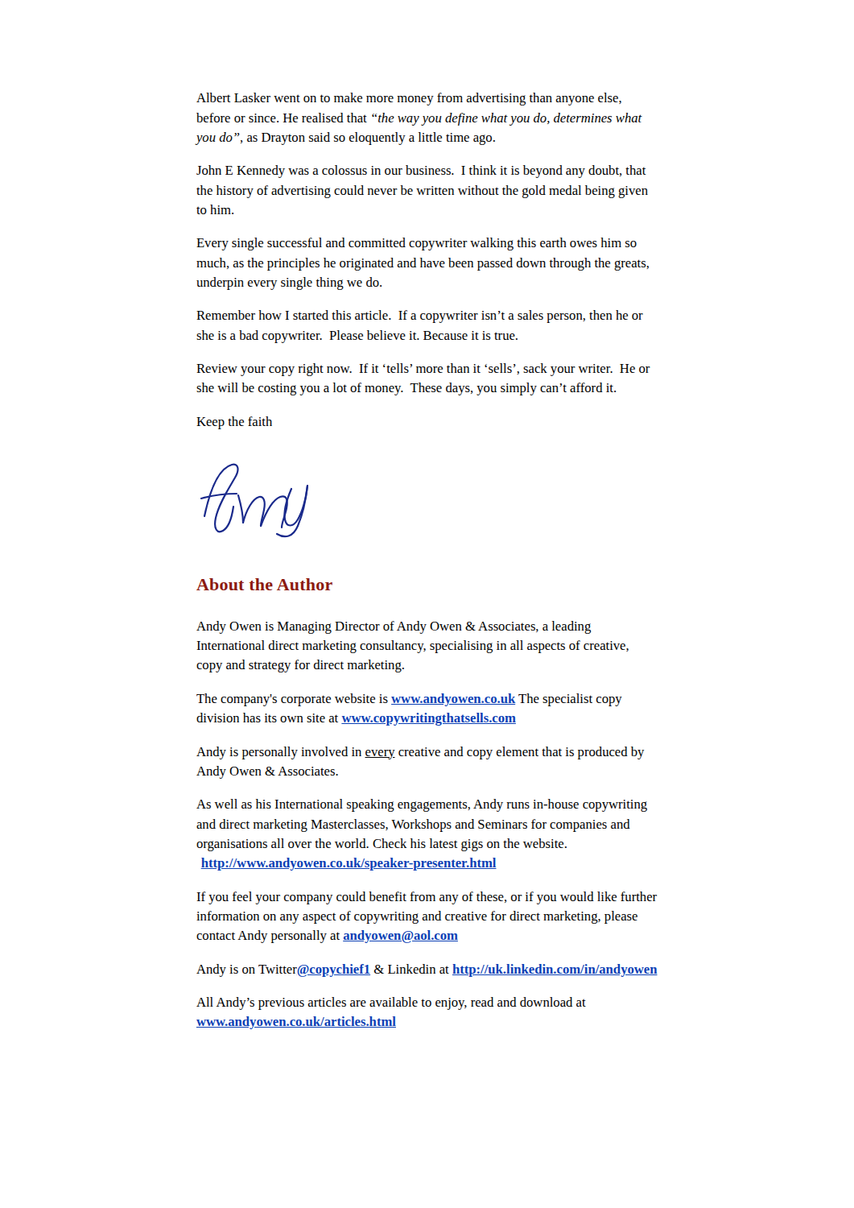Albert Lasker went on to make more money from advertising than anyone else, before or since. He realised that “the way you define what you do, determines what you do”, as Drayton said so eloquently a little time ago.
John E Kennedy was a colossus in our business. I think it is beyond any doubt, that the history of advertising could never be written without the gold medal being given to him.
Every single successful and committed copywriter walking this earth owes him so much, as the principles he originated and have been passed down through the greats, underpin every single thing we do.
Remember how I started this article. If a copywriter isn’t a sales person, then he or she is a bad copywriter. Please believe it. Because it is true.
Review your copy right now. If it ‘tells’ more than it ‘sells’, sack your writer. He or she will be costing you a lot of money. These days, you simply can’t afford it.
Keep the faith
About the Author
Andy Owen is Managing Director of Andy Owen & Associates, a leading International direct marketing consultancy, specialising in all aspects of creative, copy and strategy for direct marketing.
The company's corporate website is www.andyowen.co.uk The specialist copy division has its own site at www.copywritingthatsells.com
Andy is personally involved in every creative and copy element that is produced by Andy Owen & Associates.
As well as his International speaking engagements, Andy runs in-house copywriting and direct marketing Masterclasses, Workshops and Seminars for companies and organisations all over the world. Check his latest gigs on the website.
http://www.andyowen.co.uk/speaker-presenter.html
If you feel your company could benefit from any of these, or if you would like further information on any aspect of copywriting and creative for direct marketing, please contact Andy personally at andyowen@aol.com
Andy is on Twitter@copychief1 & Linkedin at http://uk.linkedin.com/in/andyowen
All Andy’s previous articles are available to enjoy, read and download at www.andyowen.co.uk/articles.html